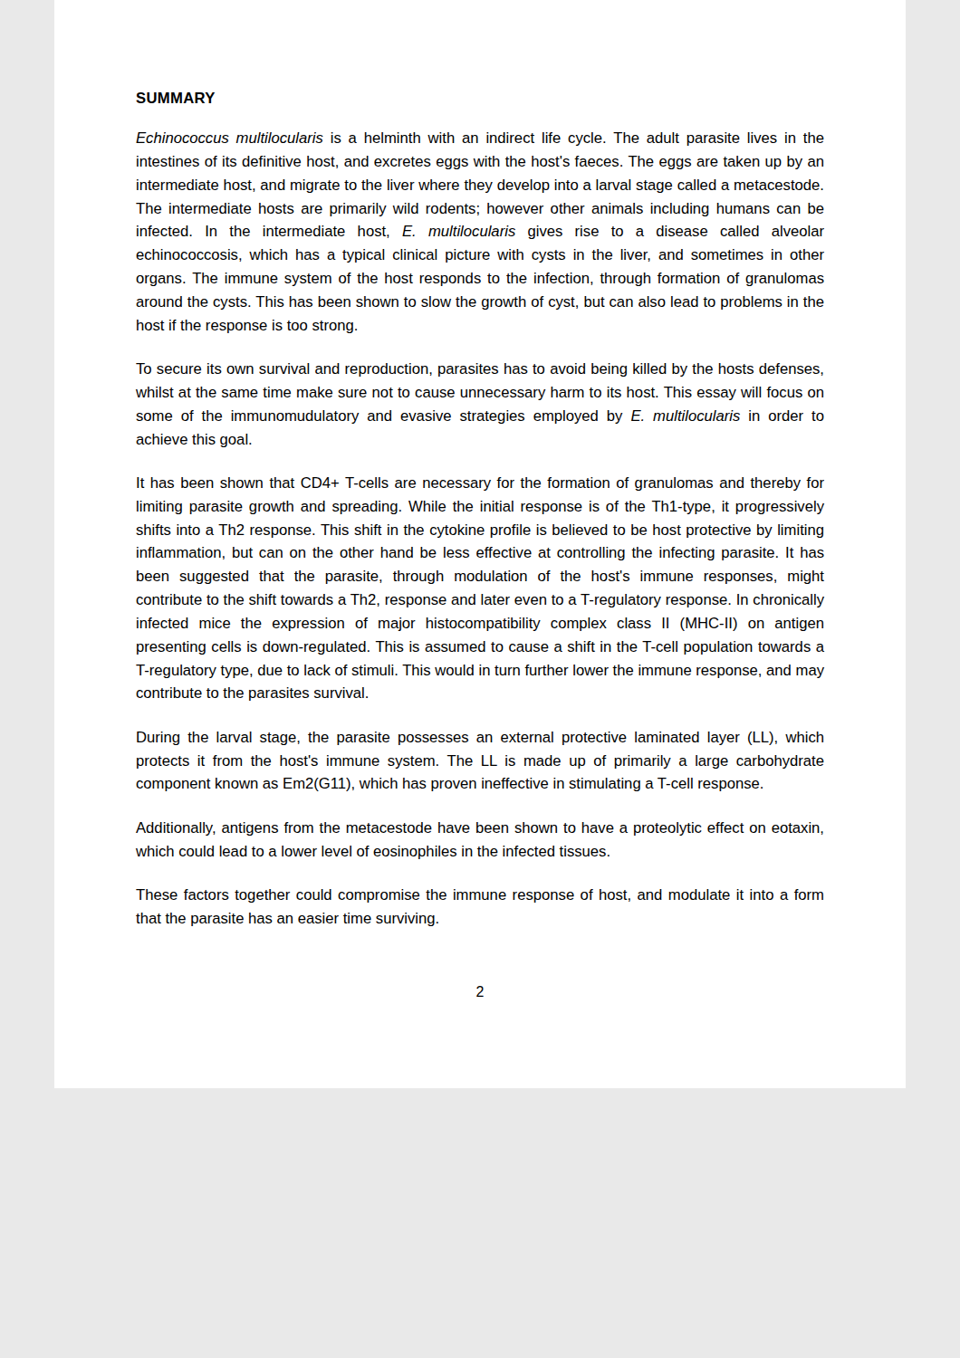SUMMARY
Echinococcus multilocularis is a helminth with an indirect life cycle. The adult parasite lives in the intestines of its definitive host, and excretes eggs with the host's faeces. The eggs are taken up by an intermediate host, and migrate to the liver where they develop into a larval stage called a metacestode. The intermediate hosts are primarily wild rodents; however other animals including humans can be infected. In the intermediate host, E. multilocularis gives rise to a disease called alveolar echinococcosis, which has a typical clinical picture with cysts in the liver, and sometimes in other organs. The immune system of the host responds to the infection, through formation of granulomas around the cysts. This has been shown to slow the growth of cyst, but can also lead to problems in the host if the response is too strong.
To secure its own survival and reproduction, parasites has to avoid being killed by the hosts defenses, whilst at the same time make sure not to cause unnecessary harm to its host. This essay will focus on some of the immunomudulatory and evasive strategies employed by E. multilocularis in order to achieve this goal.
It has been shown that CD4+ T-cells are necessary for the formation of granulomas and thereby for limiting parasite growth and spreading. While the initial response is of the Th1-type, it progressively shifts into a Th2 response. This shift in the cytokine profile is believed to be host protective by limiting inflammation, but can on the other hand be less effective at controlling the infecting parasite. It has been suggested that the parasite, through modulation of the host's immune responses, might contribute to the shift towards a Th2, response and later even to a T-regulatory response. In chronically infected mice the expression of major histocompatibility complex class II (MHC-II) on antigen presenting cells is down-regulated. This is assumed to cause a shift in the T-cell population towards a T-regulatory type, due to lack of stimuli. This would in turn further lower the immune response, and may contribute to the parasites survival.
During the larval stage, the parasite possesses an external protective laminated layer (LL), which protects it from the host's immune system. The LL is made up of primarily a large carbohydrate component known as Em2(G11), which has proven ineffective in stimulating a T-cell response.
Additionally, antigens from the metacestode have been shown to have a proteolytic effect on eotaxin, which could lead to a lower level of eosinophiles in the infected tissues.
These factors together could compromise the immune response of host, and modulate it into a form that the parasite has an easier time surviving.
2